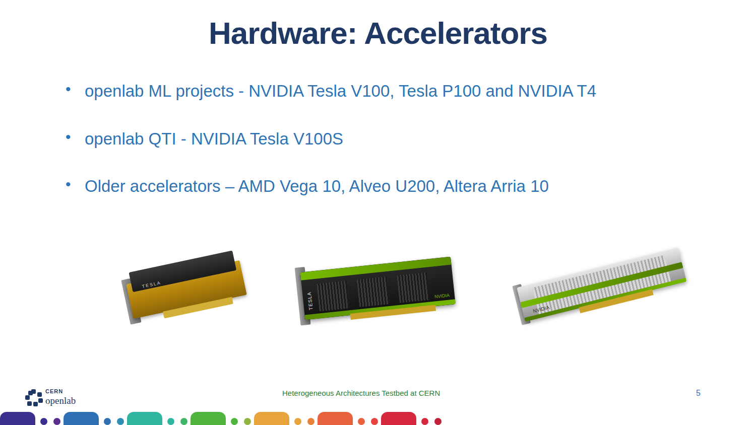Hardware: Accelerators
openlab ML projects - NVIDIA Tesla V100, Tesla P100 and NVIDIA T4
openlab QTI - NVIDIA Tesla V100S
Older accelerators – AMD Vega 10, Alveo U200, Altera Arria 10
TESLA
TESLA
NVIDIA
NVIDIA
Heterogeneous Architectures Testbed at CERN
5
CERN
openlab